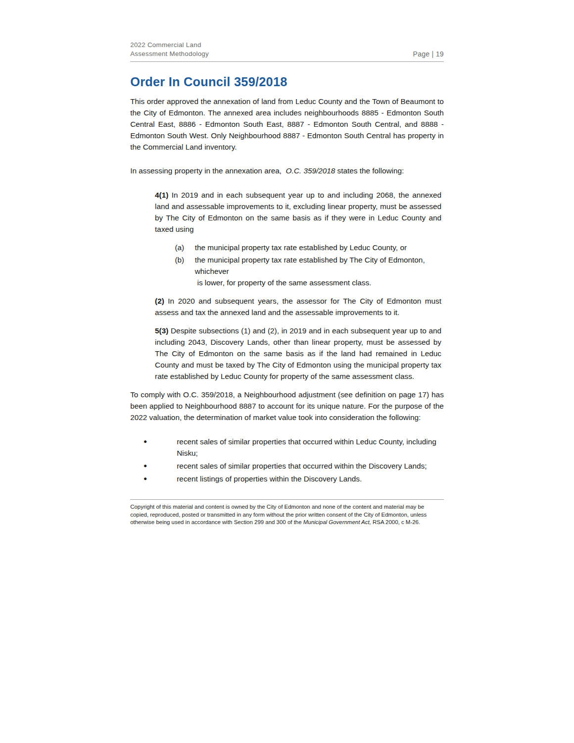2022 Commercial Land
Assessment Methodology
Page | 19
Order In Council 359/2018
This order approved the annexation of land from Leduc County and the Town of Beaumont to the City of Edmonton. The annexed area includes neighbourhoods 8885 - Edmonton South Central East, 8886 - Edmonton South East, 8887 - Edmonton South Central, and 8888 - Edmonton South West. Only Neighbourhood 8887 - Edmonton South Central has property in the Commercial Land inventory.
In assessing property in the annexation area, O.C. 359/2018 states the following:
4(1) In 2019 and in each subsequent year up to and including 2068, the annexed land and assessable improvements to it, excluding linear property, must be assessed by The City of Edmonton on the same basis as if they were in Leduc County and taxed using
(a) the municipal property tax rate established by Leduc County, or
(b) the municipal property tax rate established by The City of Edmonton, whicheveris lower, for property of the same assessment class.
(2) In 2020 and subsequent years, the assessor for The City of Edmonton must assess and tax the annexed land and the assessable improvements to it.
5(3) Despite subsections (1) and (2), in 2019 and in each subsequent year up to and including 2043, Discovery Lands, other than linear property, must be assessed by The City of Edmonton on the same basis as if the land had remained in Leduc County and must be taxed by The City of Edmonton using the municipal property tax rate established by Leduc County for property of the same assessment class.
To comply with O.C. 359/2018, a Neighbourhood adjustment (see definition on page 17) has been applied to Neighbourhood 8887 to account for its unique nature. For the purpose of the 2022 valuation, the determination of market value took into consideration the following:
●recent sales of similar properties that occurred within Leduc County, including Nisku;
●recent sales of similar properties that occurred within the Discovery Lands;
●recent listings of properties within the Discovery Lands.
Copyright of this material and content is owned by the City of Edmonton and none of the content and material may be copied, reproduced, posted or transmitted in any form without the prior written consent of the City of Edmonton, unless otherwise being used in accordance with Section 299 and 300 of the Municipal Government Act, RSA 2000, c M-26.